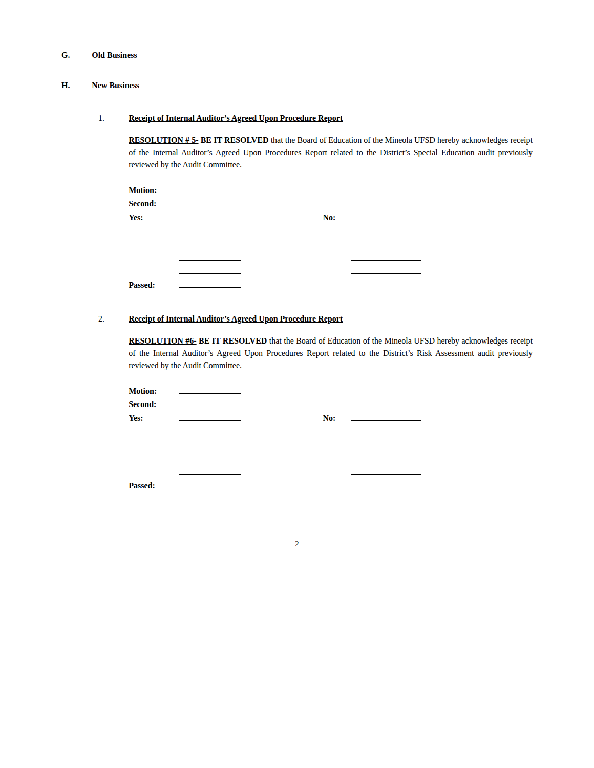G. Old Business
H. New Business
1. Receipt of Internal Auditor’s Agreed Upon Procedure Report
RESOLUTION # 5- BE IT RESOLVED that the Board of Education of the Mineola UFSD hereby acknowledges receipt of the Internal Auditor’s Agreed Upon Procedures Report related to the District’s Special Education audit previously reviewed by the Audit Committee.
| Motion: | | | | |
| Second: | | | | |
| Yes: | | | No: | |
| Passed: | | | | |
2. Receipt of Internal Auditor’s Agreed Upon Procedure Report
RESOLUTION #6- BE IT RESOLVED that the Board of Education of the Mineola UFSD hereby acknowledges receipt of the Internal Auditor’s Agreed Upon Procedures Report related to the District’s Risk Assessment audit previously reviewed by the Audit Committee.
| Motion: | | | | |
| Second: | | | | |
| Yes: | | | No: | |
| Passed: | | | | |
2